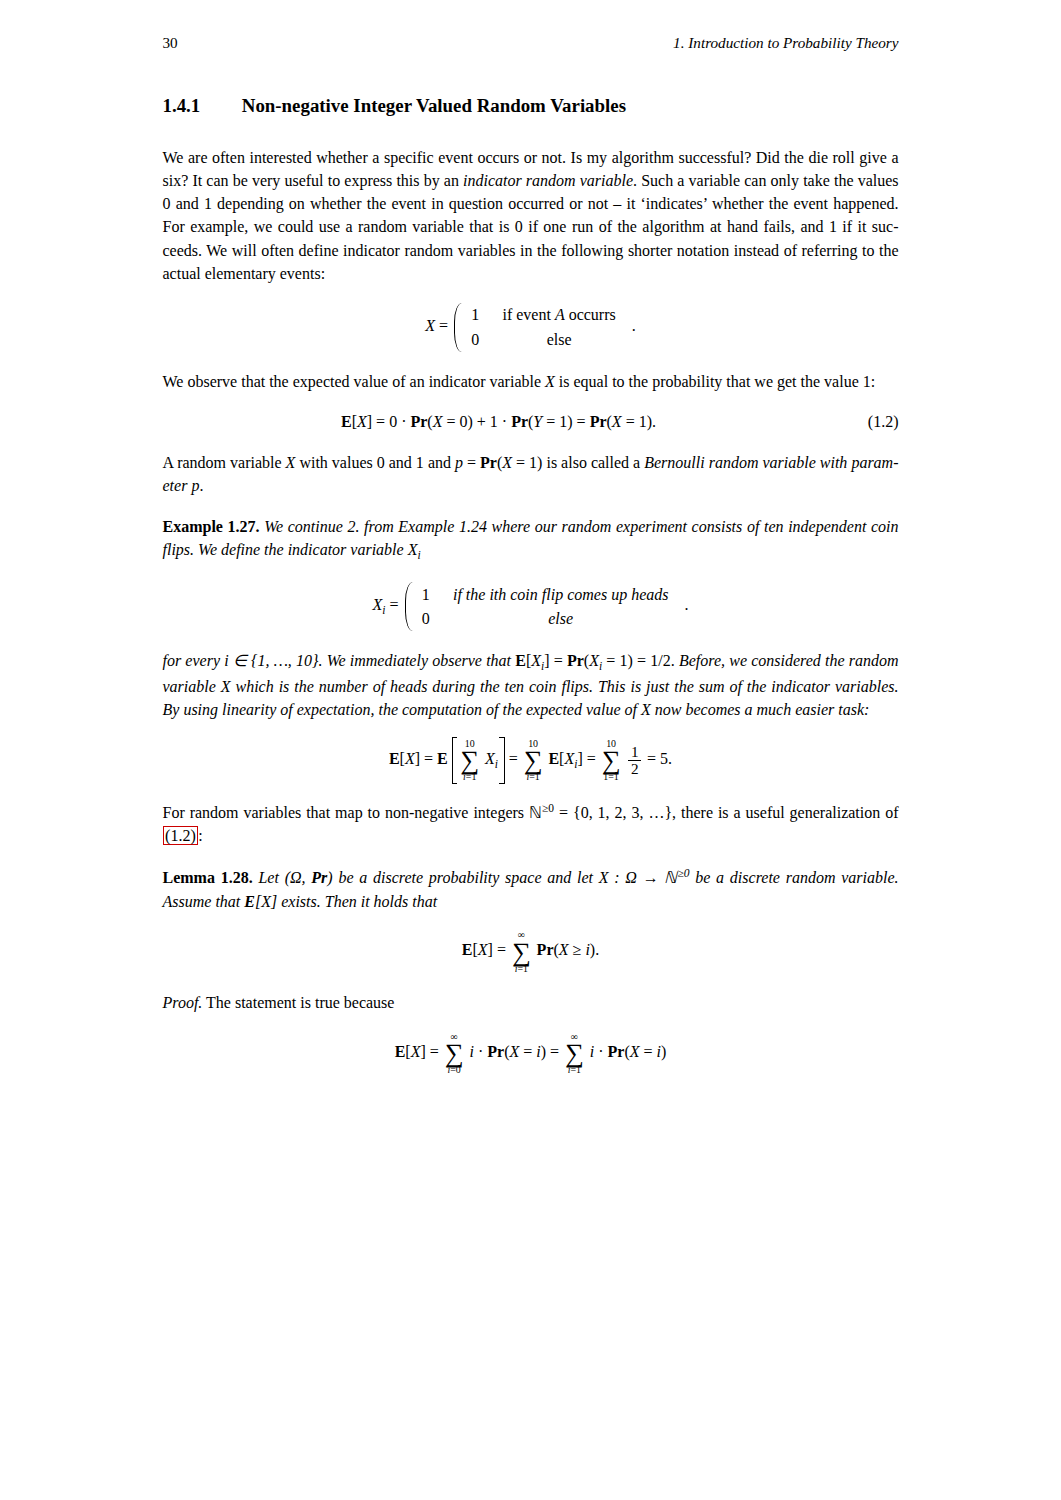30 1. Introduction to Probability Theory
1.4.1 Non-negative Integer Valued Random Variables
We are often interested whether a specific event occurs or not. Is my algorithm successful? Did the die roll give a six? It can be very useful to express this by an indicator random variable. Such a variable can only take the values 0 and 1 depending on whether the event in question occurred or not – it ‘indicates’ whether the event happened. For example, we could use a random variable that is 0 if one run of the algorithm at hand fails, and 1 if it succeeds. We will often define indicator random variables in the following shorter notation instead of referring to the actual elementary events:
X =
| 1 | if event A occurrs |
| 0 | else |
.
We observe that the expected value of an indicator variable X is equal to the probability that we get the value 1:
E[X] = 0 · Pr(X = 0) + 1 · Pr(Y = 1) = Pr(X = 1).
(1.2)
A random variable X with values 0 and 1 and p = Pr(X = 1) is also called a Bernoulli random variable with parameter p.
Example 1.27. We continue 2. from Example 1.24 where our random experiment consists of ten independent coin flips. We define the indicator variable Xi
Xi =
| 1 | if the ith coin flip comes up heads |
| 0 | else |
.
for every i ∈ {1, …, 10}. We immediately observe that E[Xi] = Pr(Xi = 1) = 1/2. Before, we considered the random variable X which is the number of heads during the ten coin flips. This is just the sum of the indicator variables. By using linearity of expectation, the computation of the expected value of X now becomes a much easier task:
E[X] = E 10∑i=1 Xi = 10∑i=1 E[Xi] = 10∑1=1 12 = 5.
For random variables that map to non-negative integers ℕ≥0 = {0, 1, 2, 3, …}, there is a useful generalization of (1.2):
Lemma 1.28. Let (Ω, Pr) be a discrete probability space and let X : Ω → ℕ≥0 be a discrete random variable. Assume that E[X] exists. Then it holds that
E[X] = ∞∑i=1 Pr(X ≥ i).
Proof. The statement is true because
E[X] = ∞∑i=0 i · Pr(X = i) = ∞∑i=1 i · Pr(X = i)